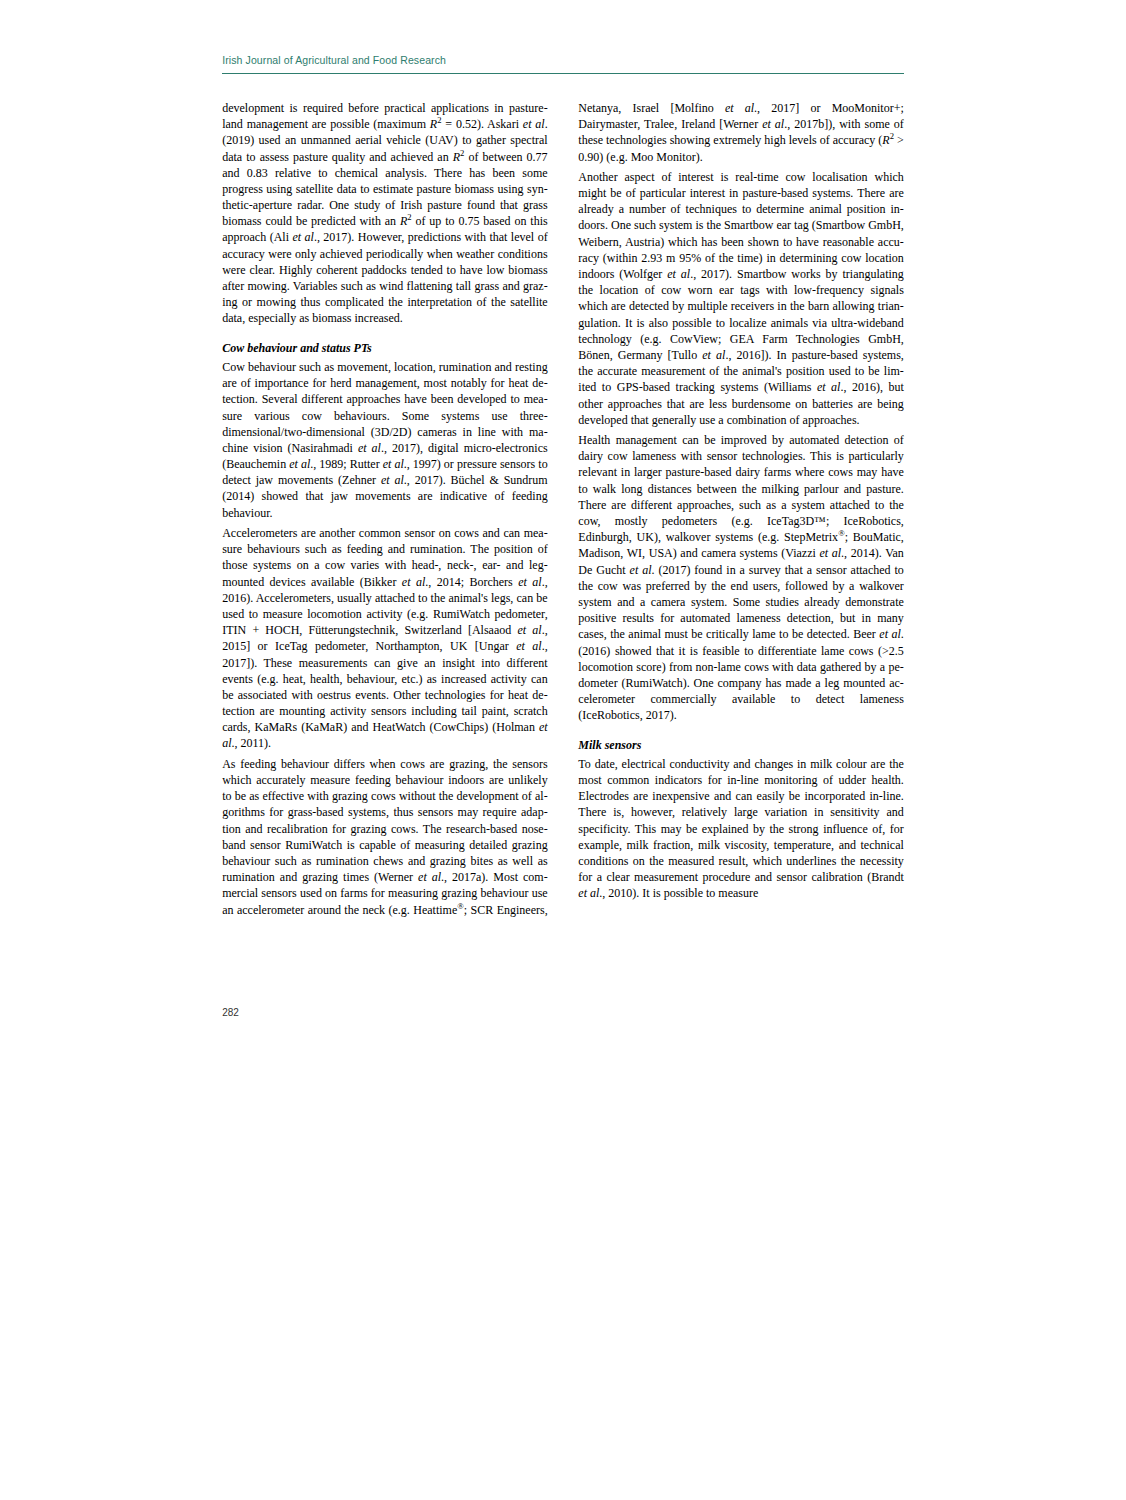Irish Journal of Agricultural and Food Research
development is required before practical applications in pastureland management are possible (maximum R2 = 0.52). Askari et al. (2019) used an unmanned aerial vehicle (UAV) to gather spectral data to assess pasture quality and achieved an R2 of between 0.77 and 0.83 relative to chemical analysis. There has been some progress using satellite data to estimate pasture biomass using synthetic-aperture radar. One study of Irish pasture found that grass biomass could be predicted with an R2 of up to 0.75 based on this approach (Ali et al., 2017). However, predictions with that level of accuracy were only achieved periodically when weather conditions were clear. Highly coherent paddocks tended to have low biomass after mowing. Variables such as wind flattening tall grass and grazing or mowing thus complicated the interpretation of the satellite data, especially as biomass increased.
Cow behaviour and status PTs
Cow behaviour such as movement, location, rumination and resting are of importance for herd management, most notably for heat detection. Several different approaches have been developed to measure various cow behaviours. Some systems use three-dimensional/two-dimensional (3D/2D) cameras in line with machine vision (Nasirahmadi et al., 2017), digital micro-electronics (Beauchemin et al., 1989; Rutter et al., 1997) or pressure sensors to detect jaw movements (Zehner et al., 2017). Büchel & Sundrum (2014) showed that jaw movements are indicative of feeding behaviour.
Accelerometers are another common sensor on cows and can measure behaviours such as feeding and rumination. The position of those systems on a cow varies with head-, neck-, ear- and leg-mounted devices available (Bikker et al., 2014; Borchers et al., 2016). Accelerometers, usually attached to the animal's legs, can be used to measure locomotion activity (e.g. RumiWatch pedometer, ITIN + HOCH, Fütterungstechnik, Switzerland [Alsaaod et al., 2015] or IceTag pedometer, Northampton, UK [Ungar et al., 2017]). These measurements can give an insight into different events (e.g. heat, health, behaviour, etc.) as increased activity can be associated with oestrus events. Other technologies for heat detection are mounting activity sensors including tail paint, scratch cards, KaMaRs (KaMaR) and HeatWatch (CowChips) (Holman et al., 2011).
As feeding behaviour differs when cows are grazing, the sensors which accurately measure feeding behaviour indoors are unlikely to be as effective with grazing cows without the development of algorithms for grass-based systems, thus sensors may require adaption and recalibration for grazing cows. The research-based noseband sensor RumiWatch is capable of measuring detailed grazing behaviour such as rumination chews and grazing bites as well as rumination and grazing times (Werner et al., 2017a). Most commercial sensors used on farms for measuring grazing behaviour use an accelerometer around the neck (e.g. Heattime®; SCR Engineers, Netanya, Israel [Molfino et al., 2017] or MooMonitor+; Dairymaster, Tralee, Ireland [Werner et al., 2017b]), with some of these technologies showing extremely high levels of accuracy (R2 > 0.90) (e.g. Moo Monitor).
Another aspect of interest is real-time cow localisation which might be of particular interest in pasture-based systems. There are already a number of techniques to determine animal position indoors. One such system is the Smartbow ear tag (Smartbow GmbH, Weibern, Austria) which has been shown to have reasonable accuracy (within 2.93 m 95% of the time) in determining cow location indoors (Wolfger et al., 2017). Smartbow works by triangulating the location of cow worn ear tags with low-frequency signals which are detected by multiple receivers in the barn allowing triangulation. It is also possible to localize animals via ultra-wideband technology (e.g. CowView; GEA Farm Technologies GmbH, Bönen, Germany [Tullo et al., 2016]). In pasture-based systems, the accurate measurement of the animal's position used to be limited to GPS-based tracking systems (Williams et al., 2016), but other approaches that are less burdensome on batteries are being developed that generally use a combination of approaches.
Health management can be improved by automated detection of dairy cow lameness with sensor technologies. This is particularly relevant in larger pasture-based dairy farms where cows may have to walk long distances between the milking parlour and pasture. There are different approaches, such as a system attached to the cow, mostly pedometers (e.g. IceTag3D™; IceRobotics, Edinburgh, UK), walkover systems (e.g. StepMetrix®; BouMatic, Madison, WI, USA) and camera systems (Viazzi et al., 2014). Van De Gucht et al. (2017) found in a survey that a sensor attached to the cow was preferred by the end users, followed by a walkover system and a camera system. Some studies already demonstrate positive results for automated lameness detection, but in many cases, the animal must be critically lame to be detected. Beer et al. (2016) showed that it is feasible to differentiate lame cows (>2.5 locomotion score) from non-lame cows with data gathered by a pedometer (RumiWatch). One company has made a leg mounted accelerometer commercially available to detect lameness (IceRobotics, 2017).
Milk sensors
To date, electrical conductivity and changes in milk colour are the most common indicators for in-line monitoring of udder health. Electrodes are inexpensive and can easily be incorporated in-line. There is, however, relatively large variation in sensitivity and specificity. This may be explained by the strong influence of, for example, milk fraction, milk viscosity, temperature, and technical conditions on the measured result, which underlines the necessity for a clear measurement procedure and sensor calibration (Brandt et al., 2010). It is possible to measure
282